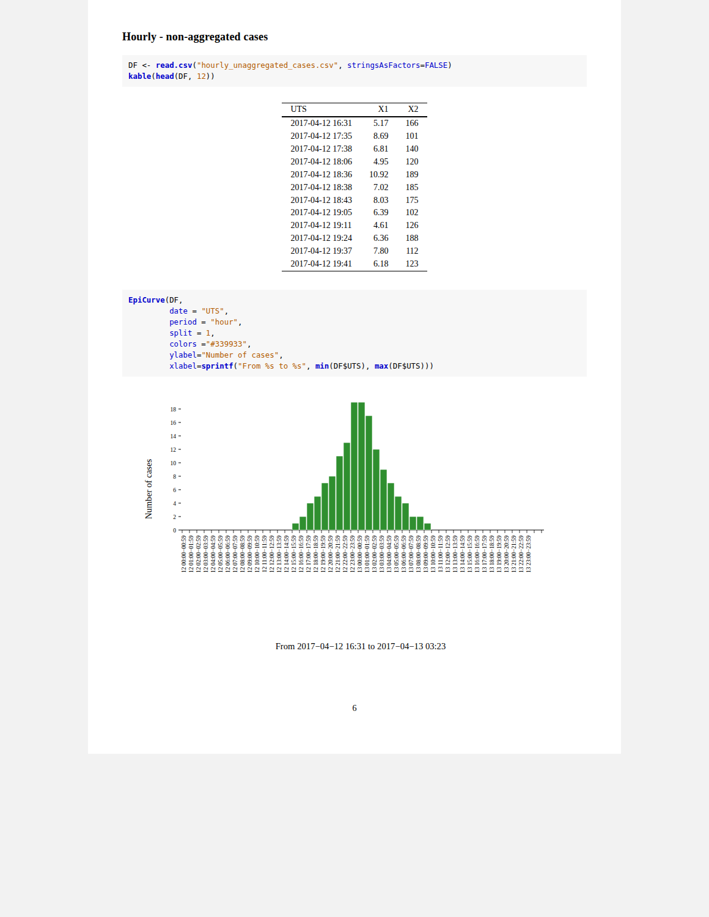Hourly - non-aggregated cases
DF <- read.csv("hourly_unaggregated_cases.csv", stringsAsFactors=FALSE)
kable(head(DF, 12))
| UTS | X1 | X2 |
| --- | --- | --- |
| 2017-04-12 16:31 | 5.17 | 166 |
| 2017-04-12 17:35 | 8.69 | 101 |
| 2017-04-12 17:38 | 6.81 | 140 |
| 2017-04-12 18:06 | 4.95 | 120 |
| 2017-04-12 18:36 | 10.92 | 189 |
| 2017-04-12 18:38 | 7.02 | 185 |
| 2017-04-12 18:43 | 8.03 | 175 |
| 2017-04-12 19:05 | 6.39 | 102 |
| 2017-04-12 19:11 | 4.61 | 126 |
| 2017-04-12 19:24 | 6.36 | 188 |
| 2017-04-12 19:37 | 7.80 | 112 |
| 2017-04-12 19:41 | 6.18 | 123 |
EpiCurve(DF,
         date = "UTS",
         period = "hour",
         split = 1,
         colors ="#339933",
         ylabel="Number of cases",
         xlabel=sprintf("From %s to %s", min(DF$UTS), max(DF$UTS)))
Number of cases 18 16 14 12 10 8 6 4 2 0 12 00:00−00:59 12 01:00−01:59 12 02:00−02:59 12 03:00−03:59 12 04:00−04:59 12 05:00−05:59 12 06:00−06:59 12 07:00−07:59 12 08:00−08:59 12 09:00−09:59 12 10:00−10:59 12 11:00−11:59 12 12:00−12:59 12 13:00−13:59 12 14:00−14:59 12 15:00−15:59 12 16:00−16:59 12 17:00−17:59 12 18:00−18:59 12 19:00−19:59 12 20:00−20:59 12 21:00−21:59 12 22:00−22:59 12 23:00−23:59 13 00:00−00:59 13 01:00−01:59 13 02:00−02:59 13 03:00−03:59 13 04:00−04:59 13 05:00−05:59 13 06:00−06:59 13 07:00−07:59 13 08:00−08:59 13 09:00−09:59 13 10:00−10:59 13 11:00−11:59 13 12:00−12:59 13 13:00−13:59 13 14:00−14:59 13 15:00−15:59 13 16:00−16:59 13 17:00−17:59 13 18:00−18:59 13 19:00−19:59 13 20:00−20:59 13 21:00−21:59 13 22:00−22:59 13 23:00−23:59 From 2017−04−12 16:31 to 2017−04−13 03:23
6